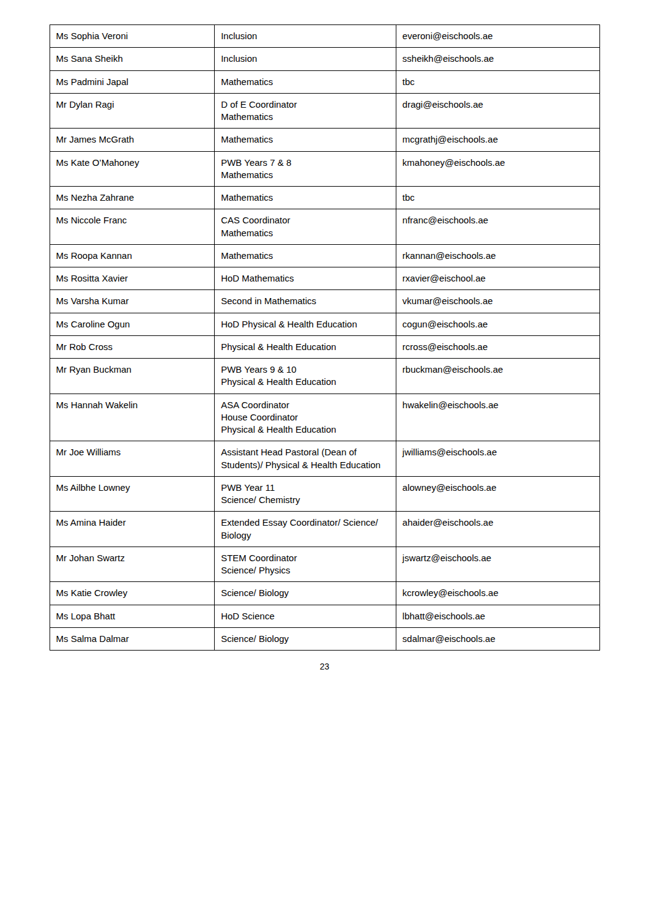| Ms Sophia Veroni | Inclusion | everoni@eischools.ae |
| Ms Sana Sheikh | Inclusion | ssheikh@eischools.ae |
| Ms Padmini Japal | Mathematics | tbc |
| Mr Dylan Ragi | D of E Coordinator Mathematics | dragi@eischools.ae |
| Mr James McGrath | Mathematics | mcgrathj@eischools.ae |
| Ms Kate O’Mahoney | PWB Years 7 & 8 Mathematics | kmahoney@eischools.ae |
| Ms Nezha Zahrane | Mathematics | tbc |
| Ms Niccole Franc | CAS Coordinator Mathematics | nfranc@eischools.ae |
| Ms Roopa Kannan | Mathematics | rkannan@eischools.ae |
| Ms Rositta Xavier | HoD Mathematics | rxavier@eischool.ae |
| Ms Varsha Kumar | Second in Mathematics | vkumar@eischools.ae |
| Ms Caroline Ogun | HoD Physical & Health Education | cogun@eischools.ae |
| Mr Rob Cross | Physical & Health Education | rcross@eischools.ae |
| Mr Ryan Buckman | PWB Years 9 & 10 Physical & Health Education | rbuckman@eischools.ae |
| Ms Hannah Wakelin | ASA Coordinator House Coordinator Physical & Health Education | hwakelin@eischools.ae |
| Mr Joe Williams | Assistant Head Pastoral (Dean of Students)/ Physical & Health Education | jwilliams@eischools.ae |
| Ms Ailbhe Lowney | PWB Year 11 Science/ Chemistry | alowney@eischools.ae |
| Ms Amina Haider | Extended Essay Coordinator/ Science/ Biology | ahaider@eischools.ae |
| Mr Johan Swartz | STEM Coordinator Science/ Physics | jswartz@eischools.ae |
| Ms Katie Crowley | Science/ Biology | kcrowley@eischools.ae |
| Ms Lopa Bhatt | HoD Science | lbhatt@eischools.ae |
| Ms Salma Dalmar | Science/ Biology | sdalmar@eischools.ae |
23